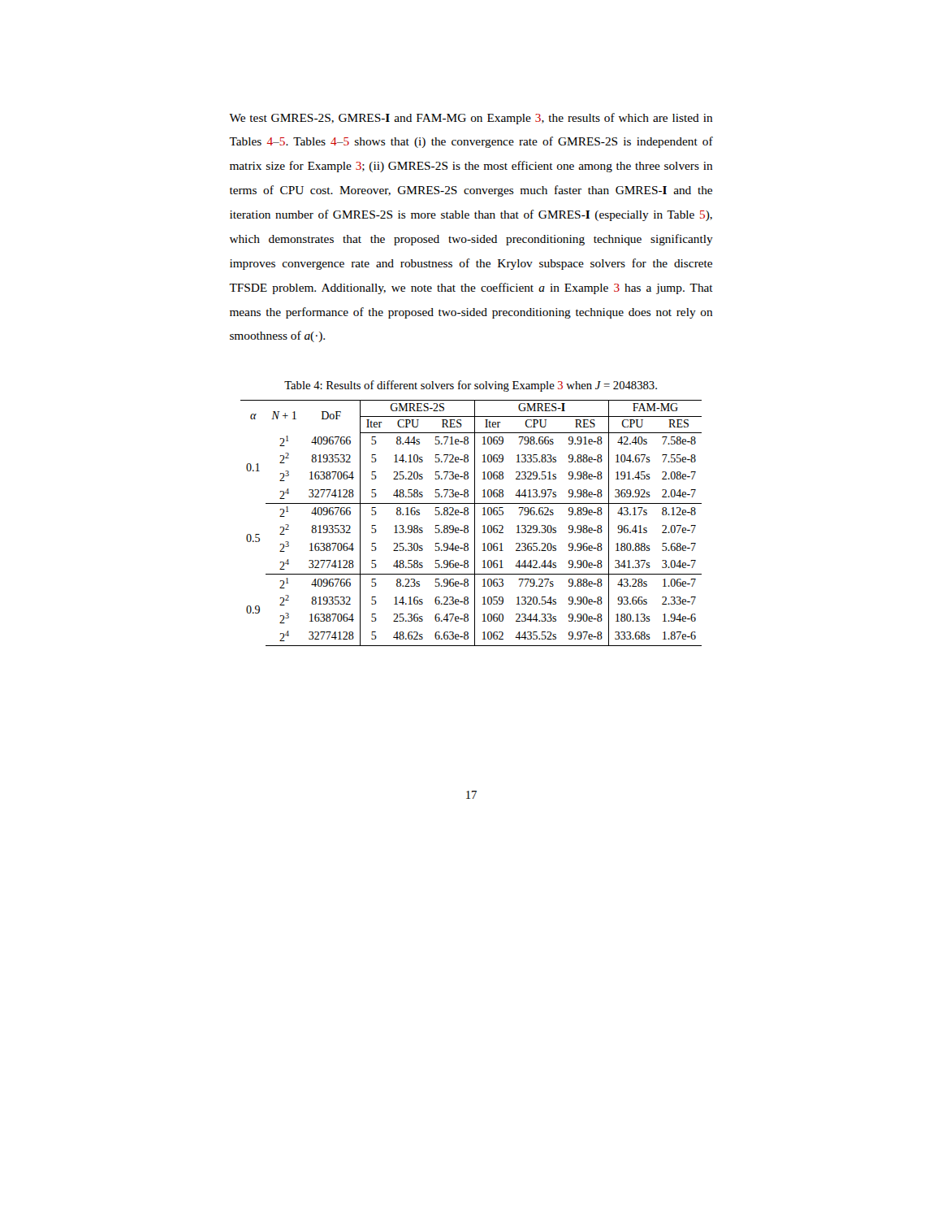We test GMRES-2S, GMRES-I and FAM-MG on Example 3, the results of which are listed in Tables 4–5. Tables 4–5 shows that (i) the convergence rate of GMRES-2S is independent of matrix size for Example 3; (ii) GMRES-2S is the most efficient one among the three solvers in terms of CPU cost. Moreover, GMRES-2S converges much faster than GMRES-I and the iteration number of GMRES-2S is more stable than that of GMRES-I (especially in Table 5), which demonstrates that the proposed two-sided preconditioning technique significantly improves convergence rate and robustness of the Krylov subspace solvers for the discrete TFSDE problem. Additionally, we note that the coefficient a in Example 3 has a jump. That means the performance of the proposed two-sided preconditioning technique does not rely on smoothness of a(·).
Table 4: Results of different solvers for solving Example 3 when J = 2048383.
| α | N + 1 | DoF | GMRES-2S | GMRES- I | FAM-MG |
| Iter | CPU | RES | Iter | CPU | RES | CPU | RES |
| 0.1 | 2 1 | 4096766 | 5 | 8.44s | 5.71e-8 | 1069 | 798.66s | 9.91e-8 | 42.40s | 7.58e-8 |
| 2 2 | 8193532 | 5 | 14.10s | 5.72e-8 | 1069 | 1335.83s | 9.88e-8 | 104.67s | 7.55e-8 |
| 2 3 | 16387064 | 5 | 25.20s | 5.73e-8 | 1068 | 2329.51s | 9.98e-8 | 191.45s | 2.08e-7 |
| 2 4 | 32774128 | 5 | 48.58s | 5.73e-8 | 1068 | 4413.97s | 9.98e-8 | 369.92s | 2.04e-7 |
| 0.5 | 2 1 | 4096766 | 5 | 8.16s | 5.82e-8 | 1065 | 796.62s | 9.89e-8 | 43.17s | 8.12e-8 |
| 2 2 | 8193532 | 5 | 13.98s | 5.89e-8 | 1062 | 1329.30s | 9.98e-8 | 96.41s | 2.07e-7 |
| 2 3 | 16387064 | 5 | 25.30s | 5.94e-8 | 1061 | 2365.20s | 9.96e-8 | 180.88s | 5.68e-7 |
| 2 4 | 32774128 | 5 | 48.58s | 5.96e-8 | 1061 | 4442.44s | 9.90e-8 | 341.37s | 3.04e-7 |
| 0.9 | 2 1 | 4096766 | 5 | 8.23s | 5.96e-8 | 1063 | 779.27s | 9.88e-8 | 43.28s | 1.06e-7 |
| 2 2 | 8193532 | 5 | 14.16s | 6.23e-8 | 1059 | 1320.54s | 9.90e-8 | 93.66s | 2.33e-7 |
| 2 3 | 16387064 | 5 | 25.36s | 6.47e-8 | 1060 | 2344.33s | 9.90e-8 | 180.13s | 1.94e-6 |
| 2 4 | 32774128 | 5 | 48.62s | 6.63e-8 | 1062 | 4435.52s | 9.97e-8 | 333.68s | 1.87e-6 |
17